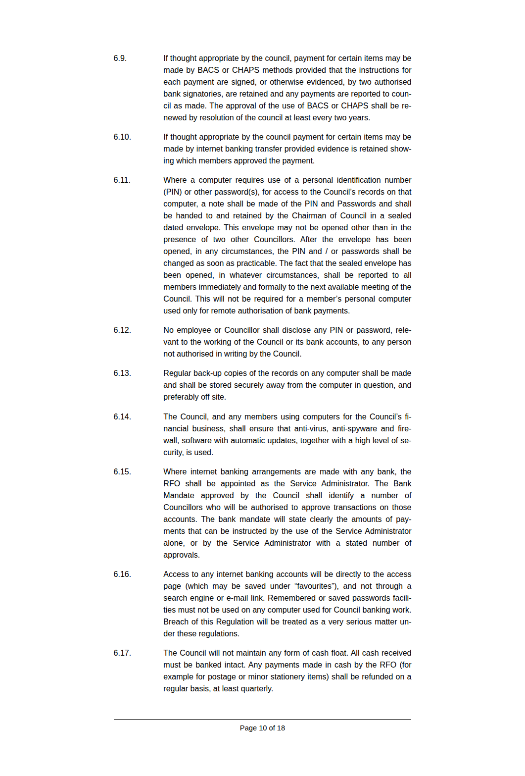If thought appropriate by the council, payment for certain items may be made by BACS or CHAPS methods provided that the instructions for each payment are signed, or otherwise evidenced, by two authorised bank signatories, are retained and any payments are reported to council as made. The approval of the use of BACS or CHAPS shall be renewed by resolution of the council at least every two years.
If thought appropriate by the council payment for certain items may be made by internet banking transfer provided evidence is retained showing which members approved the payment.
Where a computer requires use of a personal identification number (PIN) or other password(s), for access to the Council’s records on that computer, a note shall be made of the PIN and Passwords and shall be handed to and retained by the Chairman of Council in a sealed dated envelope. This envelope may not be opened other than in the presence of two other Councillors. After the envelope has been opened, in any circumstances, the PIN and / or passwords shall be changed as soon as practicable. The fact that the sealed envelope has been opened, in whatever circumstances, shall be reported to all members immediately and formally to the next available meeting of the Council. This will not be required for a member’s personal computer used only for remote authorisation of bank payments.
No employee or Councillor shall disclose any PIN or password, relevant to the working of the Council or its bank accounts, to any person not authorised in writing by the Council.
Regular back-up copies of the records on any computer shall be made and shall be stored securely away from the computer in question, and preferably off site.
The Council, and any members using computers for the Council’s financial business, shall ensure that anti-virus, anti-spyware and firewall, software with automatic updates, together with a high level of security, is used.
Where internet banking arrangements are made with any bank, the RFO shall be appointed as the Service Administrator. The Bank Mandate approved by the Council shall identify a number of Councillors who will be authorised to approve transactions on those accounts. The bank mandate will state clearly the amounts of payments that can be instructed by the use of the Service Administrator alone, or by the Service Administrator with a stated number of approvals.
Access to any internet banking accounts will be directly to the access page (which may be saved under “favourites”), and not through a search engine or e-mail link. Remembered or saved passwords facilities must not be used on any computer used for Council banking work. Breach of this Regulation will be treated as a very serious matter under these regulations.
The Council will not maintain any form of cash float. All cash received must be banked intact. Any payments made in cash by the RFO (for example for postage or minor stationery items) shall be refunded on a regular basis, at least quarterly.
Page 10 of 18